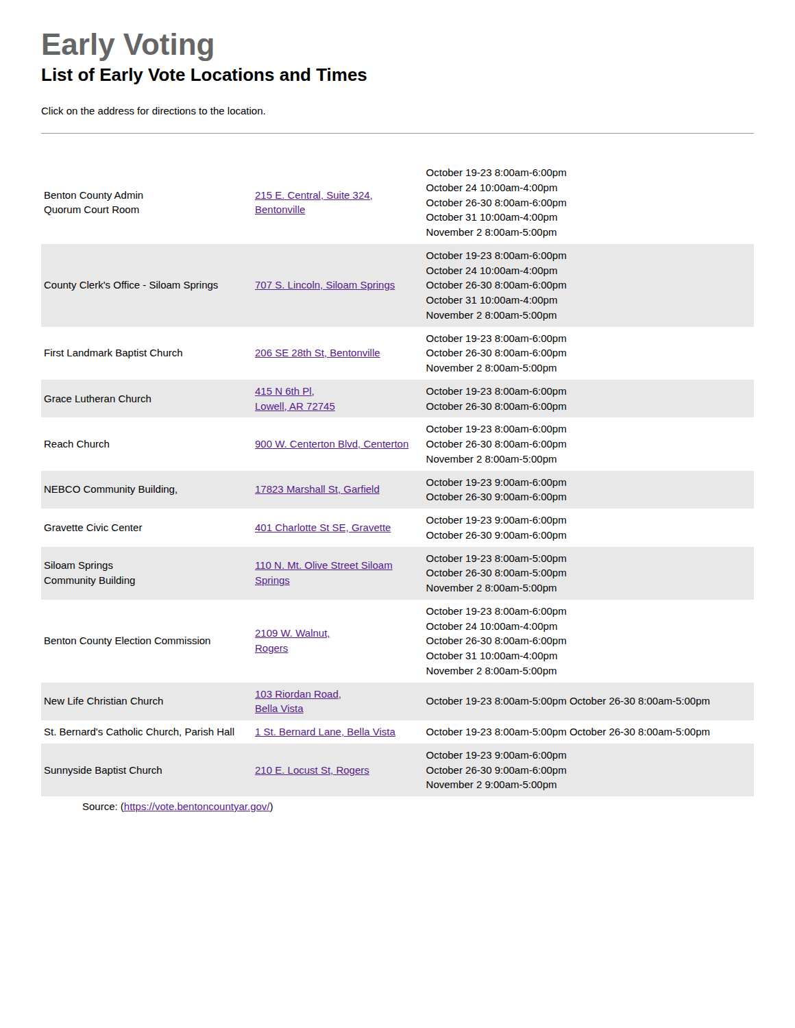Early Voting
List of Early Vote Locations and Times
Click on the address for directions to the location.
| Benton County Admin Quorum Court Room | 215 E. Central, Suite 324, Bentonville | October 19-23 8:00am-6:00pm October 24 10:00am-4:00pm October 26-30 8:00am-6:00pm October 31 10:00am-4:00pm November 2 8:00am-5:00pm |
| County Clerk's Office - Siloam Springs | 707 S. Lincoln, Siloam Springs | October 19-23 8:00am-6:00pm October 24 10:00am-4:00pm October 26-30 8:00am-6:00pm October 31 10:00am-4:00pm November 2 8:00am-5:00pm |
| First Landmark Baptist Church | 206 SE 28th St, Bentonville | October 19-23 8:00am-6:00pm October 26-30 8:00am-6:00pm November 2 8:00am-5:00pm |
| Grace Lutheran Church | 415 N 6th Pl, Lowell, AR 72745 | October 19-23 8:00am-6:00pm October 26-30 8:00am-6:00pm |
| Reach Church | 900 W. Centerton Blvd, Centerton | October 19-23 8:00am-6:00pm October 26-30 8:00am-6:00pm November 2 8:00am-5:00pm |
| NEBCO Community Building, | 17823 Marshall St, Garfield | October 19-23 9:00am-6:00pm October 26-30 9:00am-6:00pm |
| Gravette Civic Center | 401 Charlotte St SE, Gravette | October 19-23 9:00am-6:00pm October 26-30 9:00am-6:00pm |
| Siloam Springs Community Building | 110 N. Mt. Olive Street Siloam Springs | October 19-23 8:00am-5:00pm October 26-30 8:00am-5:00pm November 2 8:00am-5:00pm |
| Benton County Election Commission | 2109 W. Walnut, Rogers | October 19-23 8:00am-6:00pm October 24 10:00am-4:00pm October 26-30 8:00am-6:00pm October 31 10:00am-4:00pm November 2 8:00am-5:00pm |
| New Life Christian Church | 103 Riordan Road, Bella Vista | October 19-23 8:00am-5:00pm October 26-30 8:00am-5:00pm |
| St. Bernard's Catholic Church, Parish Hall | 1 St. Bernard Lane, Bella Vista | October 19-23 8:00am-5:00pm October 26-30 8:00am-5:00pm |
| Sunnyside Baptist Church | 210 E. Locust St, Rogers | October 19-23 9:00am-6:00pm October 26-30 9:00am-6:00pm November 2 9:00am-5:00pm |
Source: (https://vote.bentoncountyar.gov/)